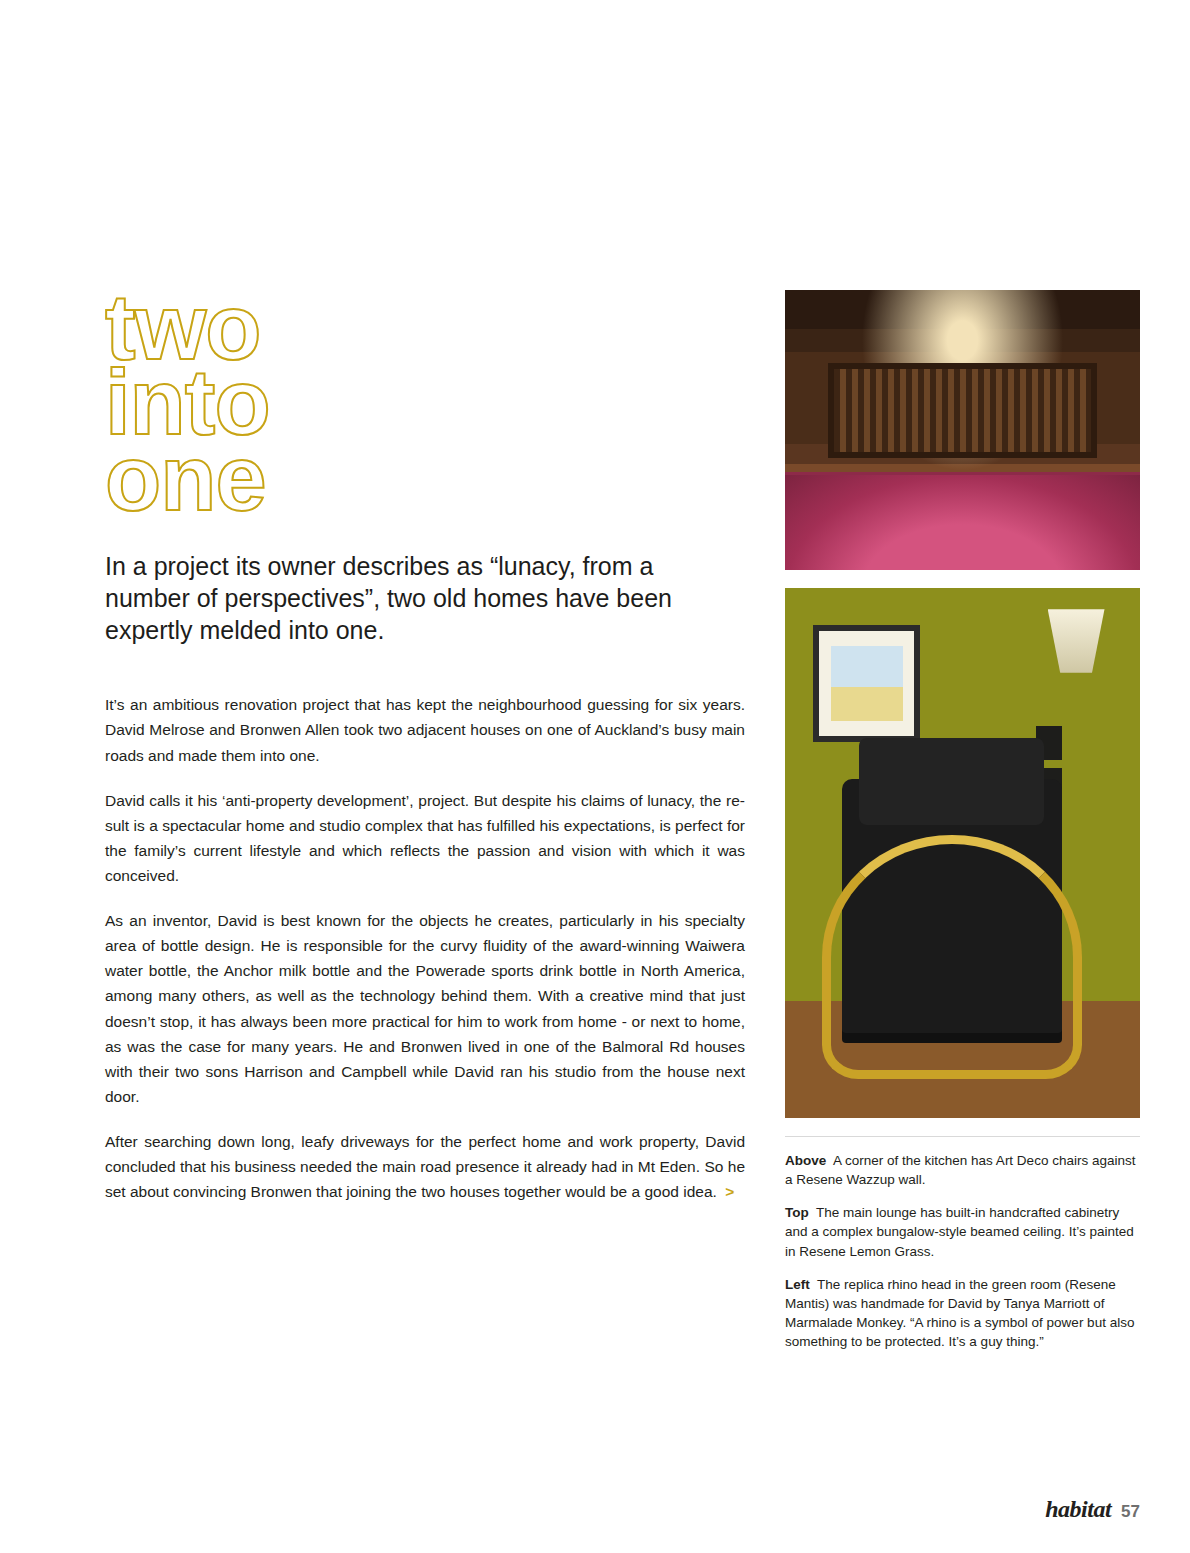two into one
In a project its owner describes as “lunacy, from a number of perspectives”, two old homes have been expertly melded into one.
It’s an ambitious renovation project that has kept the neighbourhood guessing for six years. David Melrose and Bronwen Allen took two adjacent houses on one of Auckland’s busy main roads and made them into one.
David calls it his ‘anti-property development’, project. But despite his claims of lunacy, the result is a spectacular home and studio complex that has fulfilled his expectations, is perfect for the family’s current lifestyle and which reflects the passion and vision with which it was conceived.
As an inventor, David is best known for the objects he creates, particularly in his specialty area of bottle design. He is responsible for the curvy fluidity of the award-winning Waiwera water bottle, the Anchor milk bottle and the Powerade sports drink bottle in North America, among many others, as well as the technology behind them. With a creative mind that just doesn’t stop, it has always been more practical for him to work from home - or next to home, as was the case for many years. He and Bronwen lived in one of the Balmoral Rd houses with their two sons Harrison and Campbell while David ran his studio from the house next door.
After searching down long, leafy driveways for the perfect home and work property, David concluded that his business needed the main road presence it already had in Mt Eden. So he set about convincing Bronwen that joining the two houses together would be a good idea. >
Above A corner of the kitchen has Art Deco chairs against a Resene Wazzup wall.
Top The main lounge has built-in handcrafted cabinetry and a complex bungalow-style beamed ceiling. It’s painted in Resene Lemon Grass.
Left The replica rhino head in the green room (Resene Mantis) was handmade for David by Tanya Marriott of Marmalade Monkey. “A rhino is a symbol of power but also something to be protected. It’s a guy thing.”
habitat 57